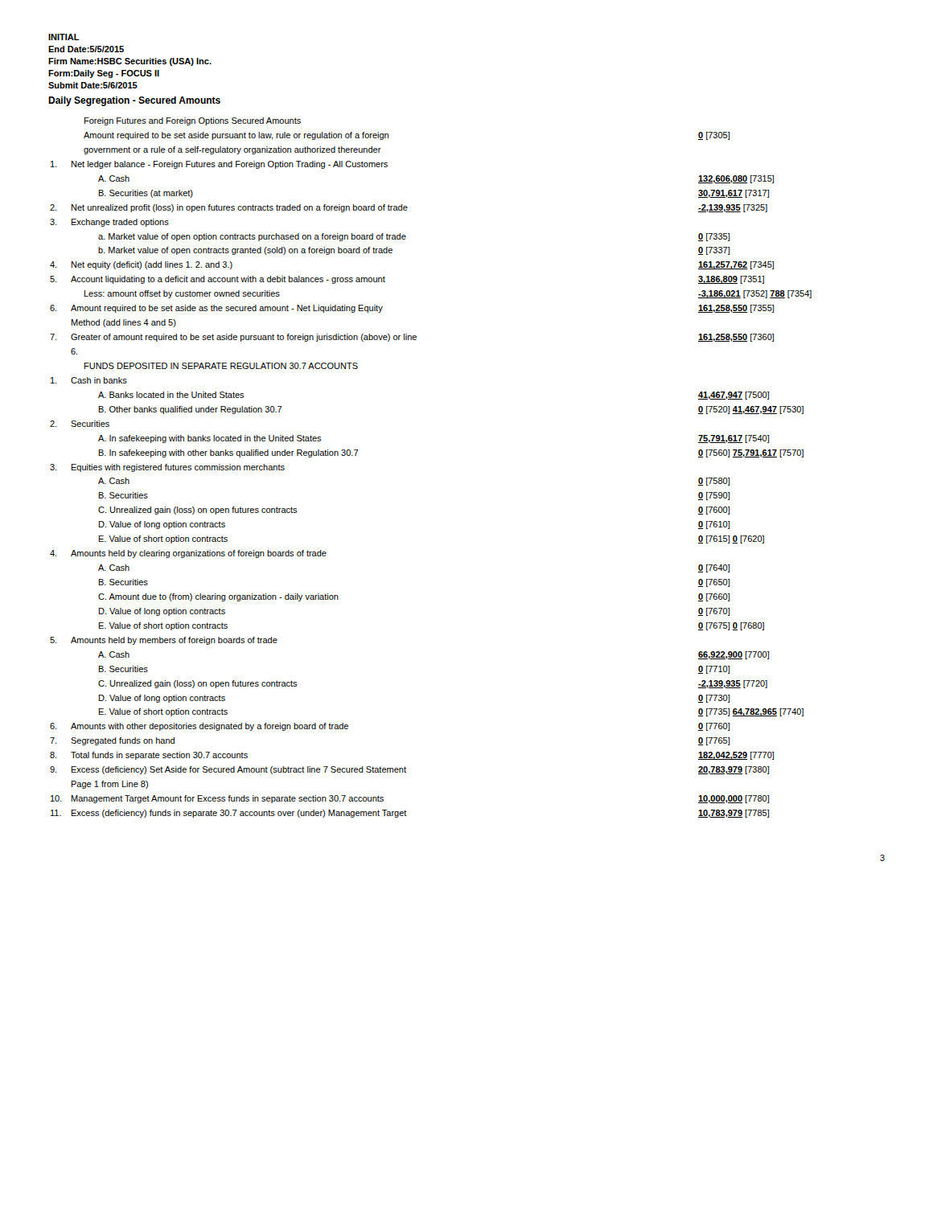INITIAL
End Date:5/5/2015
Firm Name:HSBC Securities (USA) Inc.
Form:Daily Seg - FOCUS II
Submit Date:5/6/2015
Daily Segregation - Secured Amounts
| | Foreign Futures and Foreign Options Secured Amounts | |
| | Amount required to be set aside pursuant to law, rule or regulation of a foreign | 0 [7305] |
| | government or a rule of a self-regulatory organization authorized thereunder | |
| 1. | Net ledger balance - Foreign Futures and Foreign Option Trading - All Customers | |
| | A. Cash | 132,606,080 [7315] |
| | B. Securities (at market) | 30,791,617 [7317] |
| 2. | Net unrealized profit (loss) in open futures contracts traded on a foreign board of trade | -2,139,935 [7325] |
| 3. | Exchange traded options | |
| | a. Market value of open option contracts purchased on a foreign board of trade | 0 [7335] |
| | b. Market value of open contracts granted (sold) on a foreign board of trade | 0 [7337] |
| 4. | Net equity (deficit) (add lines 1. 2. and 3.) | 161,257,762 [7345] |
| 5. | Account liquidating to a deficit and account with a debit balances - gross amount | 3,186,809 [7351] |
| | Less: amount offset by customer owned securities | -3,186,021 [7352] 788 [7354] |
| 6. | Amount required to be set aside as the secured amount - Net Liquidating Equity | 161,258,550 [7355] |
| | Method (add lines 4 and 5) | |
| 7. | Greater of amount required to be set aside pursuant to foreign jurisdiction (above) or line | 161,258,550 [7360] |
| | 6. | |
| | FUNDS DEPOSITED IN SEPARATE REGULATION 30.7 ACCOUNTS | |
| 1. | Cash in banks | |
| | A. Banks located in the United States | 41,467,947 [7500] |
| | B. Other banks qualified under Regulation 30.7 | 0 [7520] 41,467,947 [7530] |
| 2. | Securities | |
| | A. In safekeeping with banks located in the United States | 75,791,617 [7540] |
| | B. In safekeeping with other banks qualified under Regulation 30.7 | 0 [7560] 75,791,617 [7570] |
| 3. | Equities with registered futures commission merchants | |
| | A. Cash | 0 [7580] |
| | B. Securities | 0 [7590] |
| | C. Unrealized gain (loss) on open futures contracts | 0 [7600] |
| | D. Value of long option contracts | 0 [7610] |
| | E. Value of short option contracts | 0 [7615] 0 [7620] |
| 4. | Amounts held by clearing organizations of foreign boards of trade | |
| | A. Cash | 0 [7640] |
| | B. Securities | 0 [7650] |
| | C. Amount due to (from) clearing organization - daily variation | 0 [7660] |
| | D. Value of long option contracts | 0 [7670] |
| | E. Value of short option contracts | 0 [7675] 0 [7680] |
| 5. | Amounts held by members of foreign boards of trade | |
| | A. Cash | 66,922,900 [7700] |
| | B. Securities | 0 [7710] |
| | C. Unrealized gain (loss) on open futures contracts | -2,139,935 [7720] |
| | D. Value of long option contracts | 0 [7730] |
| | E. Value of short option contracts | 0 [7735] 64,782,965 [7740] |
| 6. | Amounts with other depositories designated by a foreign board of trade | 0 [7760] |
| 7. | Segregated funds on hand | 0 [7765] |
| 8. | Total funds in separate section 30.7 accounts | 182,042,529 [7770] |
| 9. | Excess (deficiency) Set Aside for Secured Amount (subtract line 7 Secured Statement | 20,783,979 [7380] |
| | Page 1 from Line 8) | |
| 10. | Management Target Amount for Excess funds in separate section 30.7 accounts | 10,000,000 [7780] |
| 11. | Excess (deficiency) funds in separate 30.7 accounts over (under) Management Target | 10,783,979 [7785] |
3